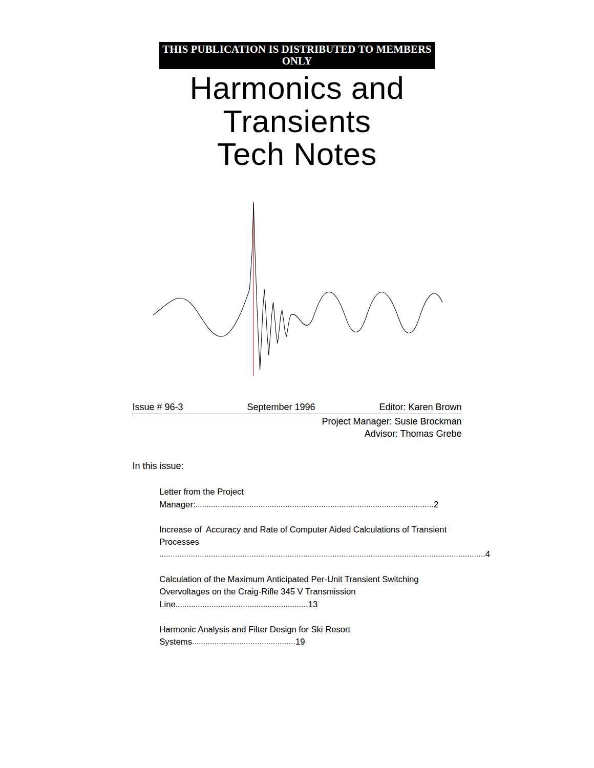THIS PUBLICATION IS DISTRIBUTED TO MEMBERS ONLY
Harmonics and Transients Tech Notes
Issue # 96-3 September 1996 Editor: Karen Brown
Project Manager: Susie Brockman
Advisor: Thomas Grebe
In this issue:
Letter from the Project Manager:.......................................................................................................... 2
Increase of Accuracy and Rate of Computer Aided Calculations of Transient
Processes ................................................................................................................................................. 4
Calculation of the Maximum Anticipated Per-Unit Transient Switching
Overvoltages on the Craig-Rifle 345 V Transmission Line........................................................... 13
Harmonic Analysis and Filter Design for Ski Resort Systems.............................................. 19